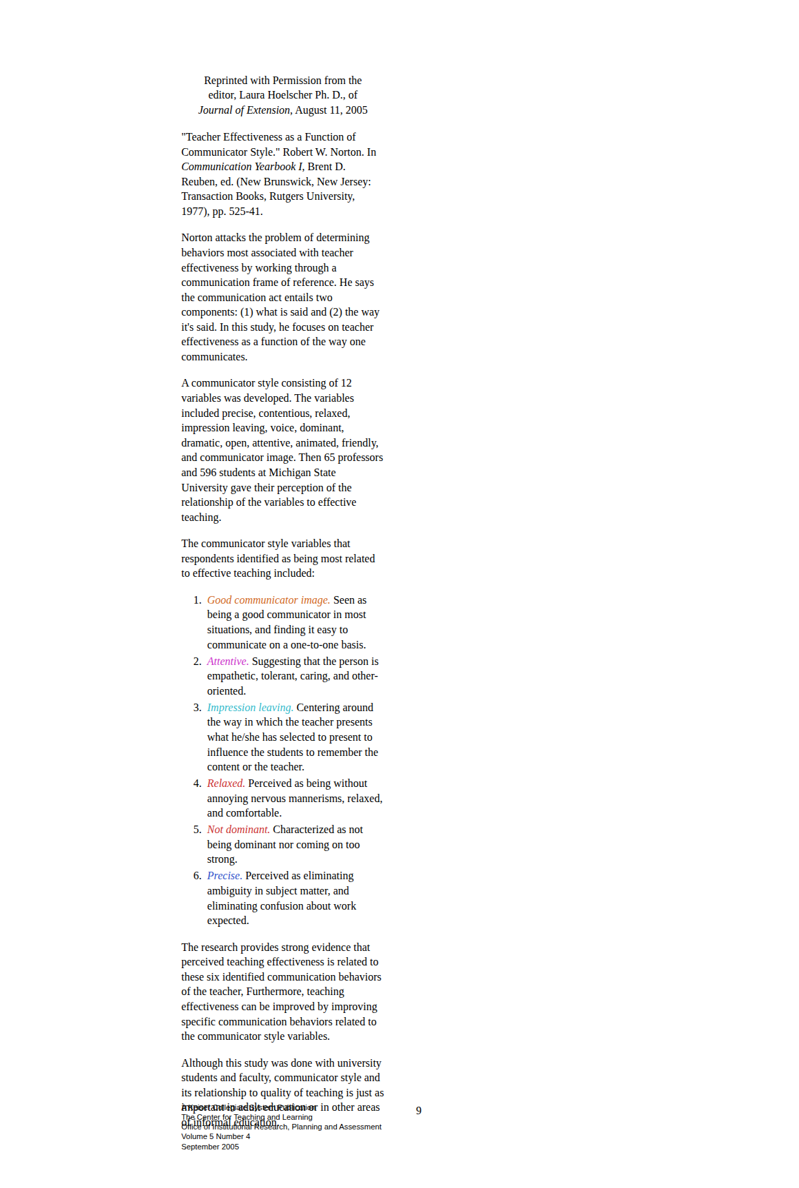Reprinted with Permission from the
editor, Laura Hoelscher Ph. D., of
Journal of Extension, August 11, 2005
"Teacher Effectiveness as a Function of Communicator Style." Robert W. Norton. In Communication Yearbook I, Brent D. Reuben, ed. (New Brunswick, New Jersey: Transaction Books, Rutgers University, 1977), pp. 525-41.
Norton attacks the problem of determining behaviors most associated with teacher effectiveness by working through a communication frame of reference. He says the communication act entails two components: (1) what is said and (2) the way it's said. In this study, he focuses on teacher effectiveness as a function of the way one communicates.
A communicator style consisting of 12 variables was developed. The variables included precise, contentious, relaxed, impression leaving, voice, dominant, dramatic, open, attentive, animated, friendly, and communicator image. Then 65 professors and 596 students at Michigan State University gave their perception of the relationship of the variables to effective teaching.
The communicator style variables that respondents identified as being most related to effective teaching included:
Good communicator image. Seen as being a good communicator in most situations, and finding it easy to communicate on a one-to-one basis.
Attentive. Suggesting that the person is empathetic, tolerant, caring, and other-oriented.
Impression leaving. Centering around the way in which the teacher presents what he/she has selected to present to influence the students to remember the content or the teacher.
Relaxed. Perceived as being without annoying nervous mannerisms, relaxed, and comfortable.
Not dominant. Characterized as not being dominant nor coming on too strong.
Precise. Perceived as eliminating ambiguity in subject matter, and eliminating confusion about work expected.
The research provides strong evidence that perceived teaching effectiveness is related to these six identified communication behaviors of the teacher, Furthermore, teaching effectiveness can be improved by improving specific communication behaviors related to the communicator style variables.
Although this study was done with university students and faculty, communicator style and its relationship to quality of teaching is just as important in adult education or in other areas of informal education.
A Keiser Collegiate System Publication
The Center for Teaching and Learning
Office of Institutional Research, Planning and Assessment
Volume 5 Number 4
September 2005
9